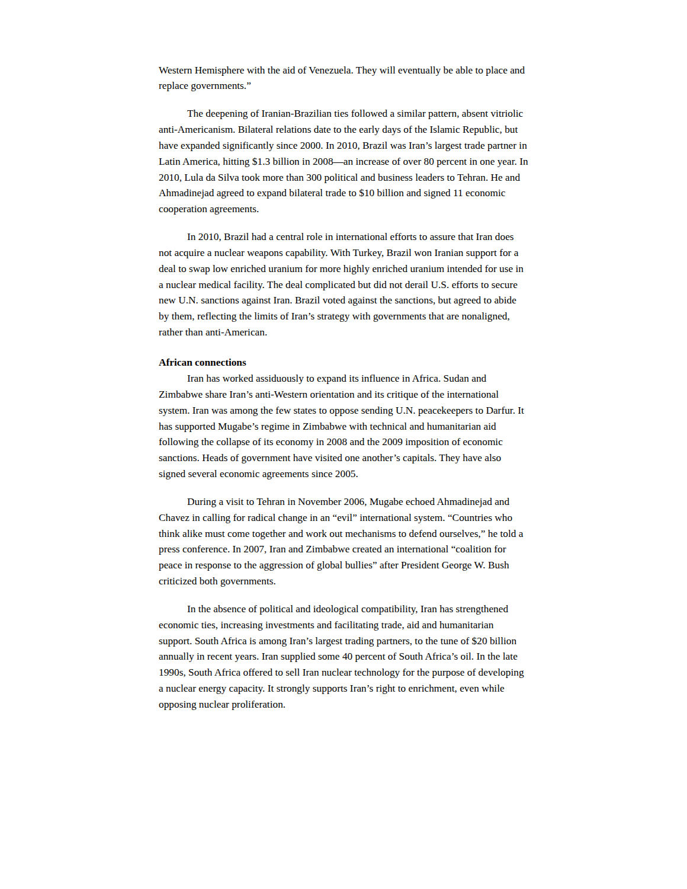Western Hemisphere with the aid of Venezuela. They will eventually be able to place and replace governments.”
The deepening of Iranian-Brazilian ties followed a similar pattern, absent vitriolic anti-Americanism. Bilateral relations date to the early days of the Islamic Republic, but have expanded significantly since 2000. In 2010, Brazil was Iran’s largest trade partner in Latin America, hitting $1.3 billion in 2008—an increase of over 80 percent in one year. In 2010, Lula da Silva took more than 300 political and business leaders to Tehran. He and Ahmadinejad agreed to expand bilateral trade to $10 billion and signed 11 economic cooperation agreements.
In 2010, Brazil had a central role in international efforts to assure that Iran does not acquire a nuclear weapons capability. With Turkey, Brazil won Iranian support for a deal to swap low enriched uranium for more highly enriched uranium intended for use in a nuclear medical facility. The deal complicated but did not derail U.S. efforts to secure new U.N. sanctions against Iran. Brazil voted against the sanctions, but agreed to abide by them, reflecting the limits of Iran’s strategy with governments that are nonaligned, rather than anti-American.
African connections
Iran has worked assiduously to expand its influence in Africa. Sudan and Zimbabwe share Iran’s anti-Western orientation and its critique of the international system. Iran was among the few states to oppose sending U.N. peacekeepers to Darfur. It has supported Mugabe’s regime in Zimbabwe with technical and humanitarian aid following the collapse of its economy in 2008 and the 2009 imposition of economic sanctions. Heads of government have visited one another’s capitals. They have also signed several economic agreements since 2005.
During a visit to Tehran in November 2006, Mugabe echoed Ahmadinejad and Chavez in calling for radical change in an “evil” international system. “Countries who think alike must come together and work out mechanisms to defend ourselves,” he told a press conference. In 2007, Iran and Zimbabwe created an international “coalition for peace in response to the aggression of global bullies” after President George W. Bush criticized both governments.
In the absence of political and ideological compatibility, Iran has strengthened economic ties, increasing investments and facilitating trade, aid and humanitarian support. South Africa is among Iran’s largest trading partners, to the tune of $20 billion annually in recent years. Iran supplied some 40 percent of South Africa’s oil. In the late 1990s, South Africa offered to sell Iran nuclear technology for the purpose of developing a nuclear energy capacity. It strongly supports Iran’s right to enrichment, even while opposing nuclear proliferation.